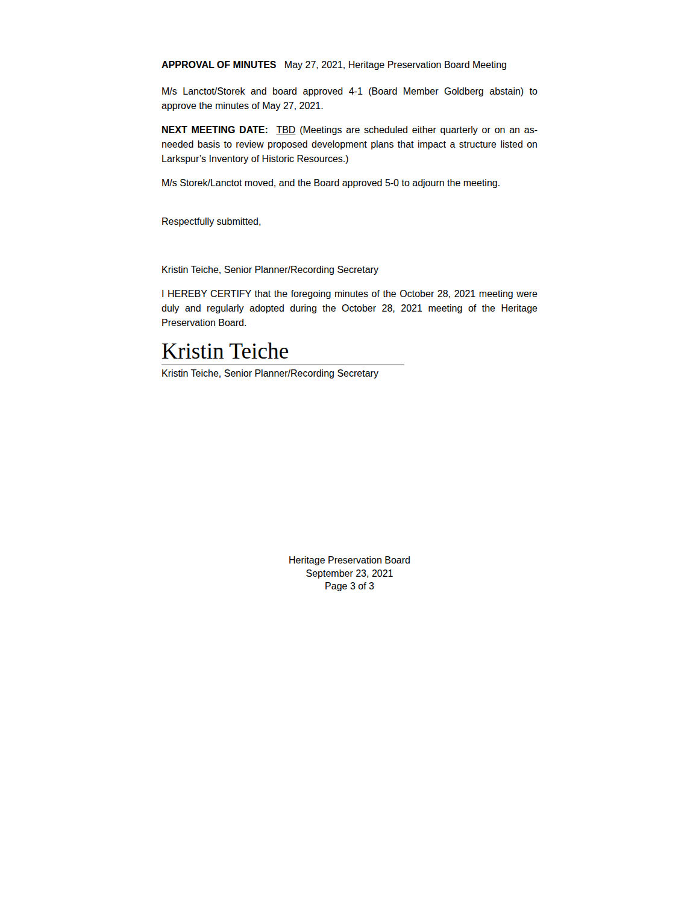APPROVAL OF MINUTES May 27, 2021, Heritage Preservation Board Meeting
M/s Lanctot/Storek and board approved 4-1 (Board Member Goldberg abstain) to approve the minutes of May 27, 2021.
NEXT MEETING DATE: TBD (Meetings are scheduled either quarterly or on an as-needed basis to review proposed development plans that impact a structure listed on Larkspur’s Inventory of Historic Resources.)
M/s Storek/Lanctot moved, and the Board approved 5-0 to adjourn the meeting.
Respectfully submitted,
Kristin Teiche, Senior Planner/Recording Secretary
I HEREBY CERTIFY that the foregoing minutes of the October 28, 2021 meeting were duly and regularly adopted during the October 28, 2021 meeting of the Heritage Preservation Board.
Kristin Teiche
Kristin Teiche, Senior Planner/Recording Secretary
Heritage Preservation Board
September 23, 2021
Page 3 of 3